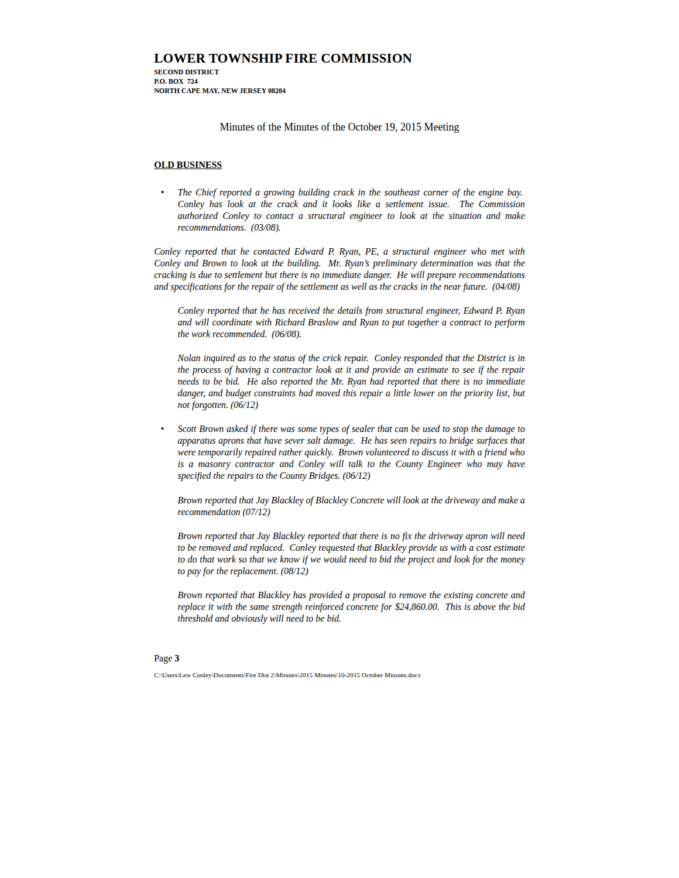LOWER TOWNSHIP FIRE COMMISSION
SECOND DISTRICT
P.O. BOX 724
NORTH CAPE MAY, NEW JERSEY 08204
Minutes of the Minutes of the October 19, 2015 Meeting
OLD BUSINESS
The Chief reported a growing building crack in the southeast corner of the engine bay. Conley has look at the crack and it looks like a settlement issue. The Commission authorized Conley to contact a structural engineer to look at the situation and make recommendations. (03/08).
Conley reported that he contacted Edward P. Ryan, PE, a structural engineer who met with Conley and Brown to look at the building. Mr. Ryan’s preliminary determination was that the cracking is due to settlement but there is no immediate danger. He will prepare recommendations and specifications for the repair of the settlement as well as the cracks in the near future. (04/08)
Conley reported that he has received the details from structural engineer, Edward P. Ryan and will coordinate with Richard Braslow and Ryan to put together a contract to perform the work recommended. (06/08).
Nolan inquired as to the status of the crick repair. Conley responded that the District is in the process of having a contractor look at it and provide an estimate to see if the repair needs to be bid. He also reported the Mr. Ryan had reported that there is no immediate danger, and budget constraints had moved this repair a little lower on the priority list, but not forgotten. (06/12)
Scott Brown asked if there was some types of sealer that can be used to stop the damage to apparatus aprons that have sever salt damage. He has seen repairs to bridge surfaces that were temporarily repaired rather quickly. Brown volunteered to discuss it with a friend who is a masonry contractor and Conley will talk to the County Engineer who may have specified the repairs to the County Bridges. (06/12)
Brown reported that Jay Blackley of Blackley Concrete will look at the driveway and make a recommendation (07/12)
Brown reported that Jay Blackley reported that there is no fix the driveway apron will need to be removed and replaced. Conley requested that Blackley provide us with a cost estimate to do that work so that we know if we would need to bid the project and look for the money to pay for the replacement. (08/12)
Brown reported that Blackley has provided a proposal to remove the existing concrete and replace it with the same strength reinforced concrete for $24,860.00. This is above the bid threshold and obviously will need to be bid.
Page 3
C:\Users\Lew Conley\Documents\Fire Dist 2\Minutes\2015 Minutes\10-2015 October Minutes.docx